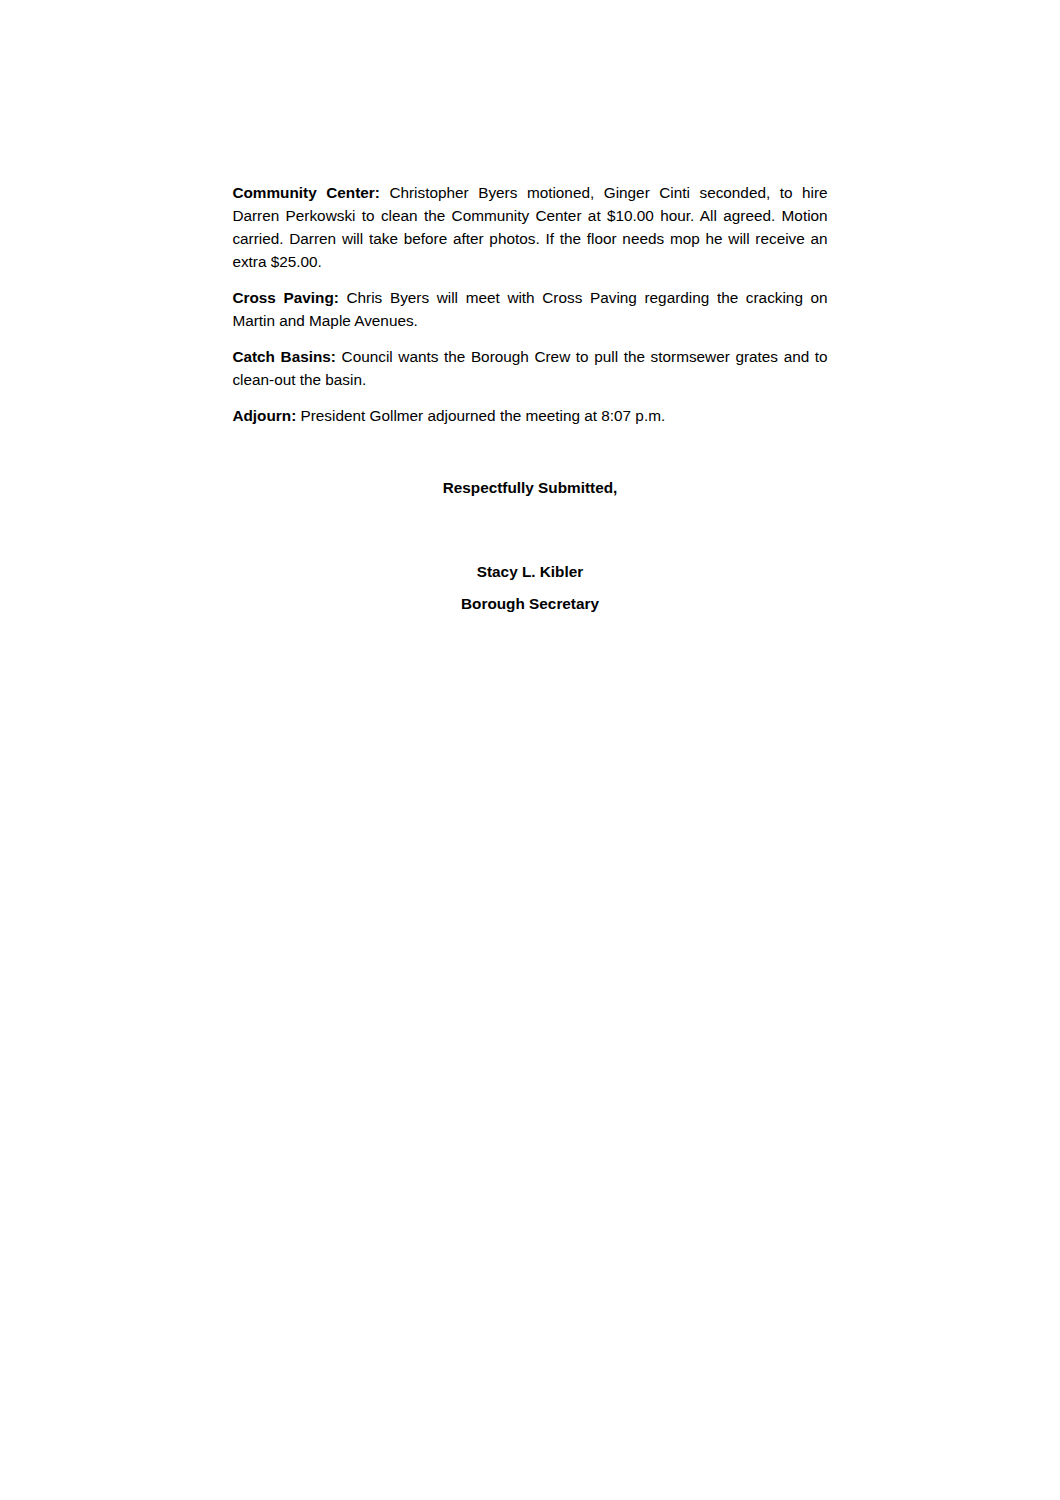Community Center: Christopher Byers motioned, Ginger Cinti seconded, to hire Darren Perkowski to clean the Community Center at $10.00 hour. All agreed. Motion carried. Darren will take before after photos. If the floor needs mop he will receive an extra $25.00.
Cross Paving: Chris Byers will meet with Cross Paving regarding the cracking on Martin and Maple Avenues.
Catch Basins: Council wants the Borough Crew to pull the stormsewer grates and to clean-out the basin.
Adjourn: President Gollmer adjourned the meeting at 8:07 p.m.
Respectfully Submitted,
Stacy L. Kibler
Borough Secretary